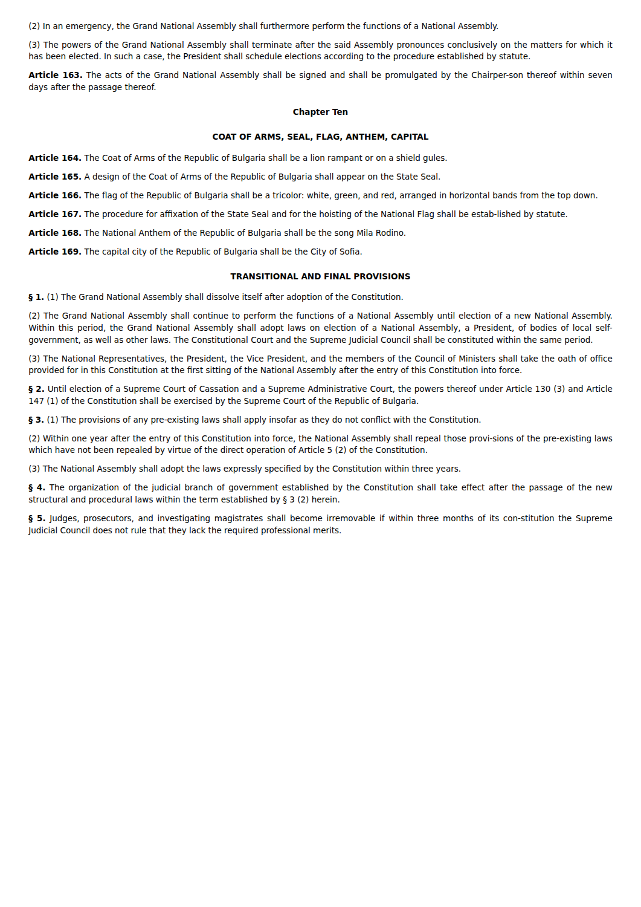(2) In an emergency, the Grand National Assembly shall furthermore perform the functions of a National Assembly.
(3) The powers of the Grand National Assembly shall terminate after the said Assembly pronounces conclusively on the matters for which it has been elected. In such a case, the President shall schedule elections according to the procedure established by statute.
Article 163. The acts of the Grand National Assembly shall be signed and shall be promulgated by the Chairper-son thereof within seven days after the passage thereof.
Chapter Ten
COAT OF ARMS, SEAL, FLAG, ANTHEM, CAPITAL
Article 164. The Coat of Arms of the Republic of Bulgaria shall be a lion rampant or on a shield gules.
Article 165. A design of the Coat of Arms of the Republic of Bulgaria shall appear on the State Seal.
Article 166. The flag of the Republic of Bulgaria shall be a tricolor: white, green, and red, arranged in horizontal bands from the top down.
Article 167. The procedure for affixation of the State Seal and for the hoisting of the National Flag shall be estab-lished by statute.
Article 168. The National Anthem of the Republic of Bulgaria shall be the song Mila Rodino.
Article 169. The capital city of the Republic of Bulgaria shall be the City of Sofia.
TRANSITIONAL AND FINAL PROVISIONS
§ 1. (1) The Grand National Assembly shall dissolve itself after adoption of the Constitution.
(2) The Grand National Assembly shall continue to perform the functions of a National Assembly until election of a new National Assembly. Within this period, the Grand National Assembly shall adopt laws on election of a National Assembly, a President, of bodies of local self-government, as well as other laws. The Constitutional Court and the Supreme Judicial Council shall be constituted within the same period.
(3) The National Representatives, the President, the Vice President, and the members of the Council of Ministers shall take the oath of office provided for in this Constitution at the first sitting of the National Assembly after the entry of this Constitution into force.
§ 2. Until election of a Supreme Court of Cassation and a Supreme Administrative Court, the powers thereof under Article 130 (3) and Article 147 (1) of the Constitution shall be exercised by the Supreme Court of the Republic of Bulgaria.
§ 3. (1) The provisions of any pre-existing laws shall apply insofar as they do not conflict with the Constitution.
(2) Within one year after the entry of this Constitution into force, the National Assembly shall repeal those provi-sions of the pre-existing laws which have not been repealed by virtue of the direct operation of Article 5 (2) of the Constitution.
(3) The National Assembly shall adopt the laws expressly specified by the Constitution within three years.
§ 4. The organization of the judicial branch of government established by the Constitution shall take effect after the passage of the new structural and procedural laws within the term established by § 3 (2) herein.
§ 5. Judges, prosecutors, and investigating magistrates shall become irremovable if within three months of its con-stitution the Supreme Judicial Council does not rule that they lack the required professional merits.